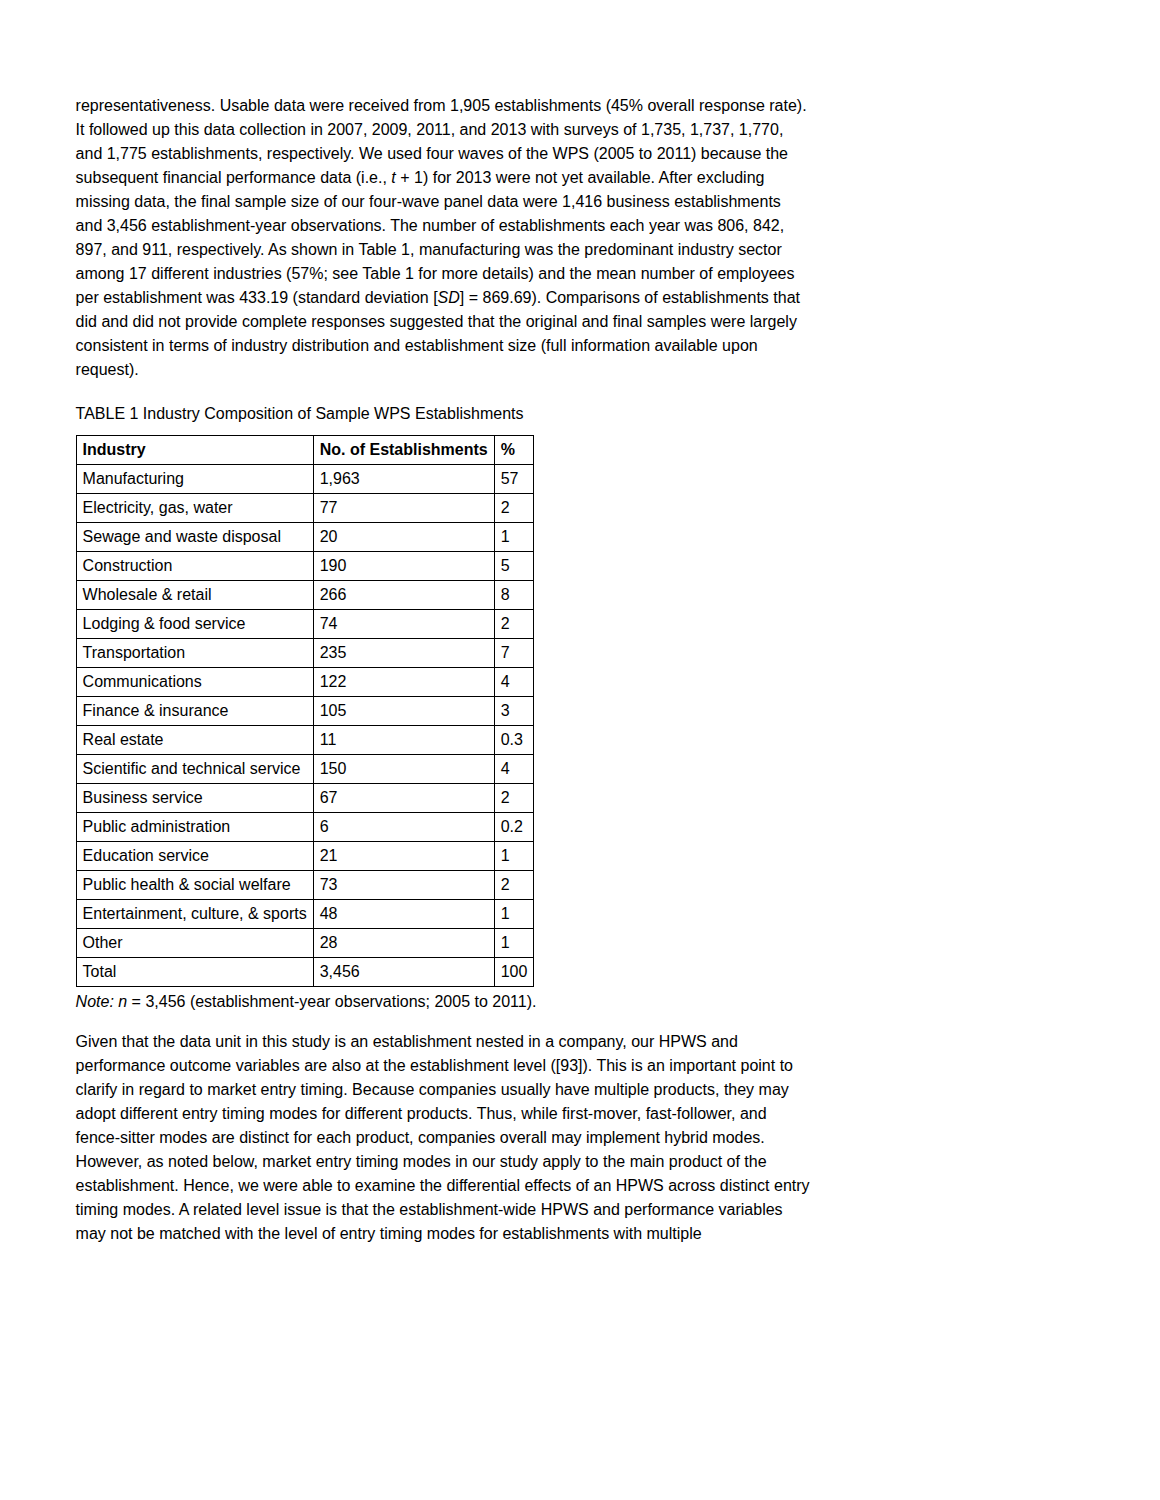representativeness. Usable data were received from 1,905 establishments (45% overall response rate). It followed up this data collection in 2007, 2009, 2011, and 2013 with surveys of 1,735, 1,737, 1,770, and 1,775 establishments, respectively. We used four waves of the WPS (2005 to 2011) because the subsequent financial performance data (i.e., t + 1) for 2013 were not yet available. After excluding missing data, the final sample size of our four-wave panel data were 1,416 business establishments and 3,456 establishment-year observations. The number of establishments each year was 806, 842, 897, and 911, respectively. As shown in Table 1, manufacturing was the predominant industry sector among 17 different industries (57%; see Table 1 for more details) and the mean number of employees per establishment was 433.19 (standard deviation [SD] = 869.69). Comparisons of establishments that did and did not provide complete responses suggested that the original and final samples were largely consistent in terms of industry distribution and establishment size (full information available upon request).
TABLE 1 Industry Composition of Sample WPS Establishments
| Industry | No. of Establishments | % |
| --- | --- | --- |
| Manufacturing | 1,963 | 57 |
| Electricity, gas, water | 77 | 2 |
| Sewage and waste disposal | 20 | 1 |
| Construction | 190 | 5 |
| Wholesale & retail | 266 | 8 |
| Lodging & food service | 74 | 2 |
| Transportation | 235 | 7 |
| Communications | 122 | 4 |
| Finance & insurance | 105 | 3 |
| Real estate | 11 | 0.3 |
| Scientific and technical service | 150 | 4 |
| Business service | 67 | 2 |
| Public administration | 6 | 0.2 |
| Education service | 21 | 1 |
| Public health & social welfare | 73 | 2 |
| Entertainment, culture, & sports | 48 | 1 |
| Other | 28 | 1 |
| Total | 3,456 | 100 |
Note: n = 3,456 (establishment-year observations; 2005 to 2011).
Given that the data unit in this study is an establishment nested in a company, our HPWS and performance outcome variables are also at the establishment level ([93]). This is an important point to clarify in regard to market entry timing. Because companies usually have multiple products, they may adopt different entry timing modes for different products. Thus, while first-mover, fast-follower, and fence-sitter modes are distinct for each product, companies overall may implement hybrid modes. However, as noted below, market entry timing modes in our study apply to the main product of the establishment. Hence, we were able to examine the differential effects of an HPWS across distinct entry timing modes. A related level issue is that the establishment-wide HPWS and performance variables may not be matched with the level of entry timing modes for establishments with multiple